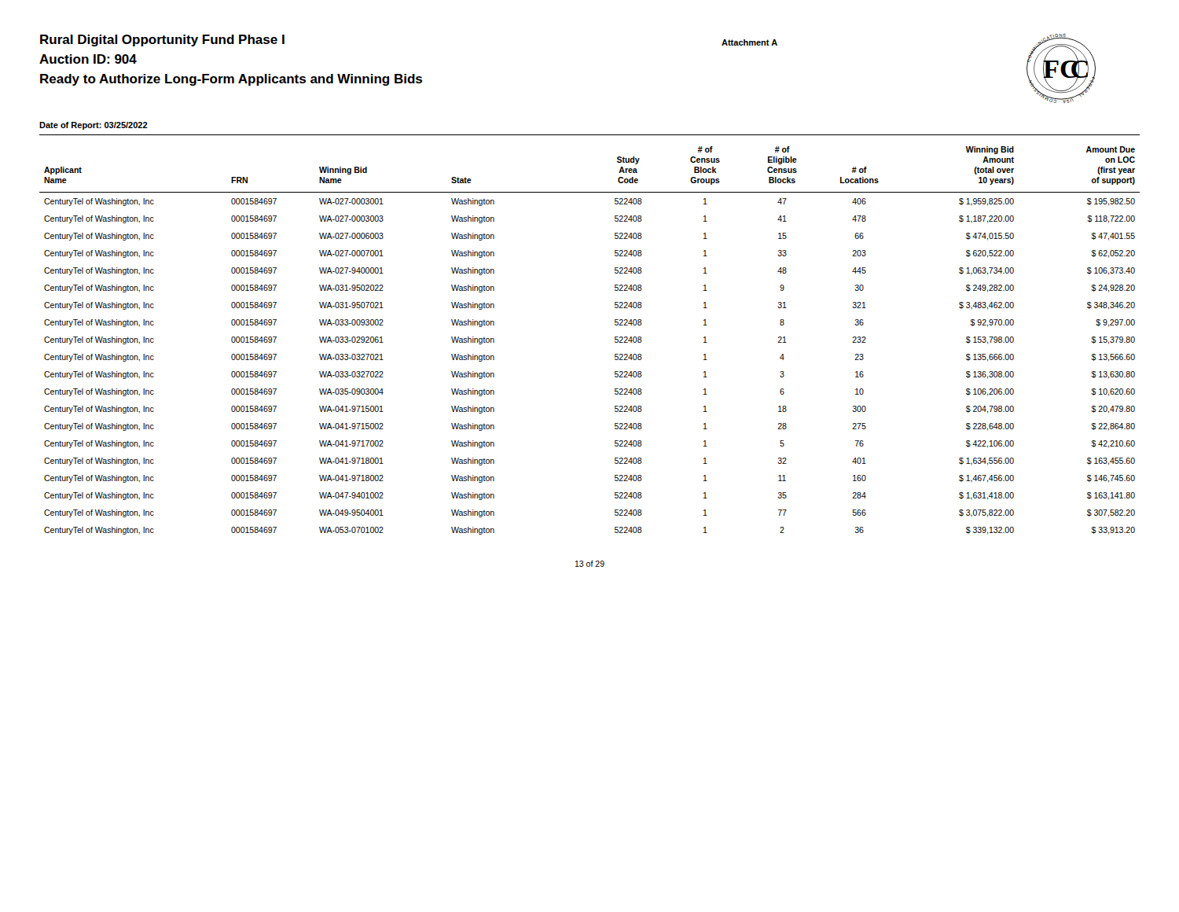Rural Digital Opportunity Fund Phase I
Auction ID: 904
Ready to Authorize Long-Form Applicants and Winning Bids
Attachment A
FC C COMMUNICATIONS FEDERAL · USA · COMMISSION
Date of Report: 03/25/2022
| Applicant Name | FRN | Winning Bid Name | State | Study Area Code | # of Census Block Groups | # of Eligible Census Blocks | # of Locations | Winning Bid Amount (total over 10 years) | Amount Due on LOC (first year of support) |
| --- | --- | --- | --- | --- | --- | --- | --- | --- | --- |
| CenturyTel of Washington, Inc | 0001584697 | WA-027-0003001 | Washington | 522408 | 1 | 47 | 406 | $ 1,959,825.00 | $ 195,982.50 |
| CenturyTel of Washington, Inc | 0001584697 | WA-027-0003003 | Washington | 522408 | 1 | 41 | 478 | $ 1,187,220.00 | $ 118,722.00 |
| CenturyTel of Washington, Inc | 0001584697 | WA-027-0006003 | Washington | 522408 | 1 | 15 | 66 | $ 474,015.50 | $ 47,401.55 |
| CenturyTel of Washington, Inc | 0001584697 | WA-027-0007001 | Washington | 522408 | 1 | 33 | 203 | $ 620,522.00 | $ 62,052.20 |
| CenturyTel of Washington, Inc | 0001584697 | WA-027-9400001 | Washington | 522408 | 1 | 48 | 445 | $ 1,063,734.00 | $ 106,373.40 |
| CenturyTel of Washington, Inc | 0001584697 | WA-031-9502022 | Washington | 522408 | 1 | 9 | 30 | $ 249,282.00 | $ 24,928.20 |
| CenturyTel of Washington, Inc | 0001584697 | WA-031-9507021 | Washington | 522408 | 1 | 31 | 321 | $ 3,483,462.00 | $ 348,346.20 |
| CenturyTel of Washington, Inc | 0001584697 | WA-033-0093002 | Washington | 522408 | 1 | 8 | 36 | $ 92,970.00 | $ 9,297.00 |
| CenturyTel of Washington, Inc | 0001584697 | WA-033-0292061 | Washington | 522408 | 1 | 21 | 232 | $ 153,798.00 | $ 15,379.80 |
| CenturyTel of Washington, Inc | 0001584697 | WA-033-0327021 | Washington | 522408 | 1 | 4 | 23 | $ 135,666.00 | $ 13,566.60 |
| CenturyTel of Washington, Inc | 0001584697 | WA-033-0327022 | Washington | 522408 | 1 | 3 | 16 | $ 136,308.00 | $ 13,630.80 |
| CenturyTel of Washington, Inc | 0001584697 | WA-035-0903004 | Washington | 522408 | 1 | 6 | 10 | $ 106,206.00 | $ 10,620.60 |
| CenturyTel of Washington, Inc | 0001584697 | WA-041-9715001 | Washington | 522408 | 1 | 18 | 300 | $ 204,798.00 | $ 20,479.80 |
| CenturyTel of Washington, Inc | 0001584697 | WA-041-9715002 | Washington | 522408 | 1 | 28 | 275 | $ 228,648.00 | $ 22,864.80 |
| CenturyTel of Washington, Inc | 0001584697 | WA-041-9717002 | Washington | 522408 | 1 | 5 | 76 | $ 422,106.00 | $ 42,210.60 |
| CenturyTel of Washington, Inc | 0001584697 | WA-041-9718001 | Washington | 522408 | 1 | 32 | 401 | $ 1,634,556.00 | $ 163,455.60 |
| CenturyTel of Washington, Inc | 0001584697 | WA-041-9718002 | Washington | 522408 | 1 | 11 | 160 | $ 1,467,456.00 | $ 146,745.60 |
| CenturyTel of Washington, Inc | 0001584697 | WA-047-9401002 | Washington | 522408 | 1 | 35 | 284 | $ 1,631,418.00 | $ 163,141.80 |
| CenturyTel of Washington, Inc | 0001584697 | WA-049-9504001 | Washington | 522408 | 1 | 77 | 566 | $ 3,075,822.00 | $ 307,582.20 |
| CenturyTel of Washington, Inc | 0001584697 | WA-053-0701002 | Washington | 522408 | 1 | 2 | 36 | $ 339,132.00 | $ 33,913.20 |
13 of 29